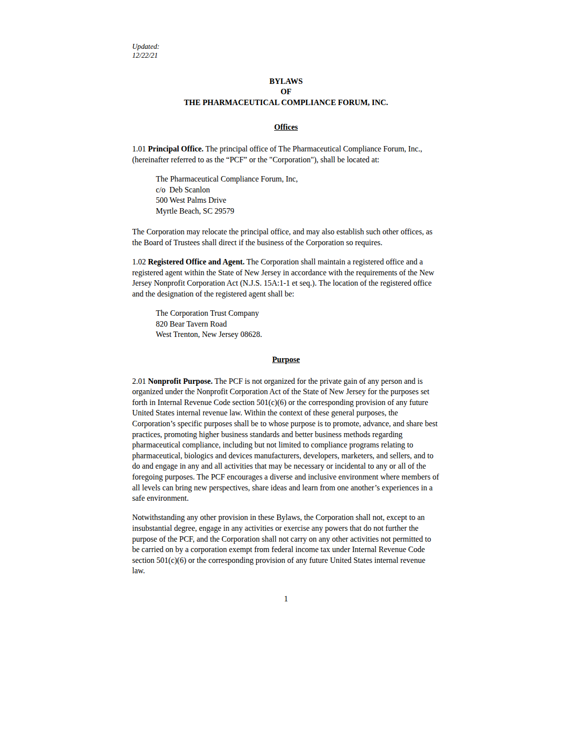Updated:
12/22/21
BYLAWS OF THE PHARMACEUTICAL COMPLIANCE FORUM, INC.
Offices
1.01 Principal Office. The principal office of The Pharmaceutical Compliance Forum, Inc., (hereinafter referred to as the “PCF” or the "Corporation"), shall be located at:
The Pharmaceutical Compliance Forum, Inc,
c/o Deb Scanlon
500 West Palms Drive
Myrtle Beach, SC 29579
The Corporation may relocate the principal office, and may also establish such other offices, as the Board of Trustees shall direct if the business of the Corporation so requires.
1.02 Registered Office and Agent. The Corporation shall maintain a registered office and a registered agent within the State of New Jersey in accordance with the requirements of the New Jersey Nonprofit Corporation Act (N.J.S. 15A:1-1 et seq.). The location of the registered office and the designation of the registered agent shall be:
The Corporation Trust Company
820 Bear Tavern Road
West Trenton, New Jersey 08628.
Purpose
2.01 Nonprofit Purpose. The PCF is not organized for the private gain of any person and is organized under the Nonprofit Corporation Act of the State of New Jersey for the purposes set forth in Internal Revenue Code section 501(c)(6) or the corresponding provision of any future United States internal revenue law. Within the context of these general purposes, the Corporation’s specific purposes shall be to whose purpose is to promote, advance, and share best practices, promoting higher business standards and better business methods regarding pharmaceutical compliance, including but not limited to compliance programs relating to pharmaceutical, biologics and devices manufacturers, developers, marketers, and sellers, and to do and engage in any and all activities that may be necessary or incidental to any or all of the foregoing purposes. The PCF encourages a diverse and inclusive environment where members of all levels can bring new perspectives, share ideas and learn from one another’s experiences in a safe environment.
Notwithstanding any other provision in these Bylaws, the Corporation shall not, except to an insubstantial degree, engage in any activities or exercise any powers that do not further the purpose of the PCF, and the Corporation shall not carry on any other activities not permitted to be carried on by a corporation exempt from federal income tax under Internal Revenue Code section 501(c)(6) or the corresponding provision of any future United States internal revenue law.
1